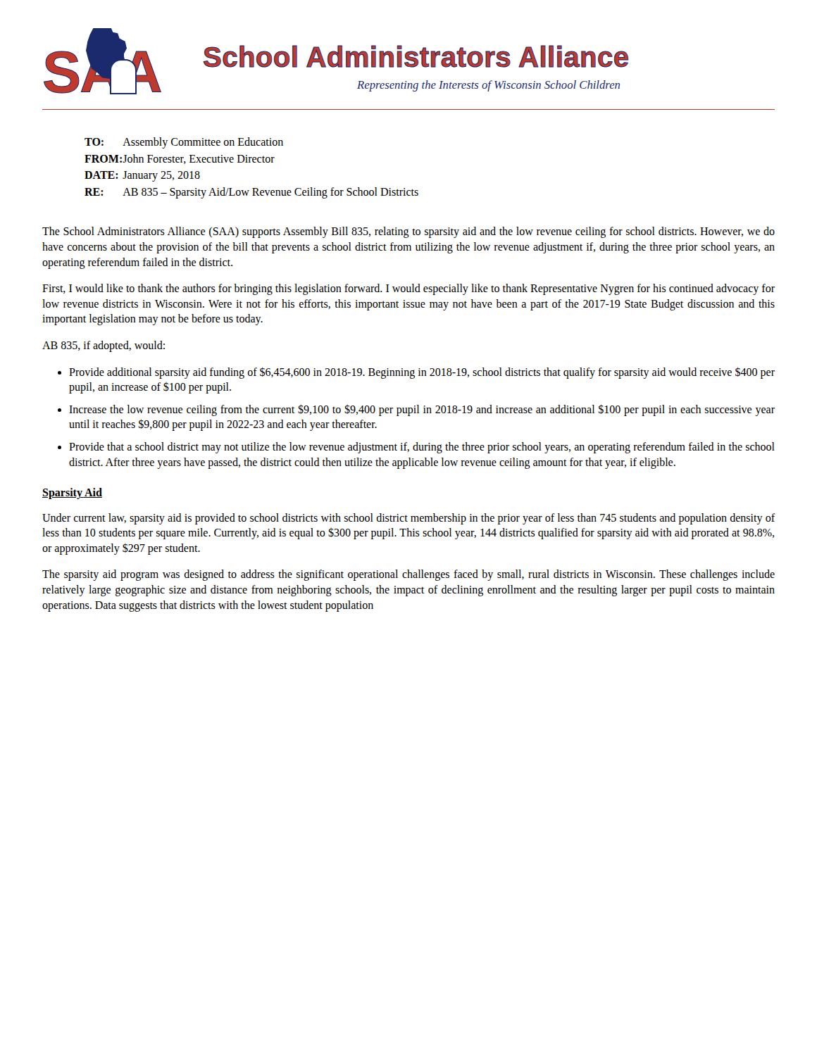SAA
School Administrators Alliance
Representing the Interests of Wisconsin School Children
| TO: | Assembly Committee on Education |
| FROM: | John Forester, Executive Director |
| DATE: | January 25, 2018 |
| RE: | AB 835 – Sparsity Aid/Low Revenue Ceiling for School Districts |
The School Administrators Alliance (SAA) supports Assembly Bill 835, relating to sparsity aid and the low revenue ceiling for school districts. However, we do have concerns about the provision of the bill that prevents a school district from utilizing the low revenue adjustment if, during the three prior school years, an operating referendum failed in the district.
First, I would like to thank the authors for bringing this legislation forward. I would especially like to thank Representative Nygren for his continued advocacy for low revenue districts in Wisconsin. Were it not for his efforts, this important issue may not have been a part of the 2017-19 State Budget discussion and this important legislation may not be before us today.
AB 835, if adopted, would:
Provide additional sparsity aid funding of $6,454,600 in 2018-19. Beginning in 2018-19, school districts that qualify for sparsity aid would receive $400 per pupil, an increase of $100 per pupil.
Increase the low revenue ceiling from the current $9,100 to $9,400 per pupil in 2018-19 and increase an additional $100 per pupil in each successive year until it reaches $9,800 per pupil in 2022-23 and each year thereafter.
Provide that a school district may not utilize the low revenue adjustment if, during the three prior school years, an operating referendum failed in the school district. After three years have passed, the district could then utilize the applicable low revenue ceiling amount for that year, if eligible.
Sparsity Aid
Under current law, sparsity aid is provided to school districts with school district membership in the prior year of less than 745 students and population density of less than 10 students per square mile. Currently, aid is equal to $300 per pupil. This school year, 144 districts qualified for sparsity aid with aid prorated at 98.8%, or approximately $297 per student.
The sparsity aid program was designed to address the significant operational challenges faced by small, rural districts in Wisconsin. These challenges include relatively large geographic size and distance from neighboring schools, the impact of declining enrollment and the resulting larger per pupil costs to maintain operations. Data suggests that districts with the lowest student population